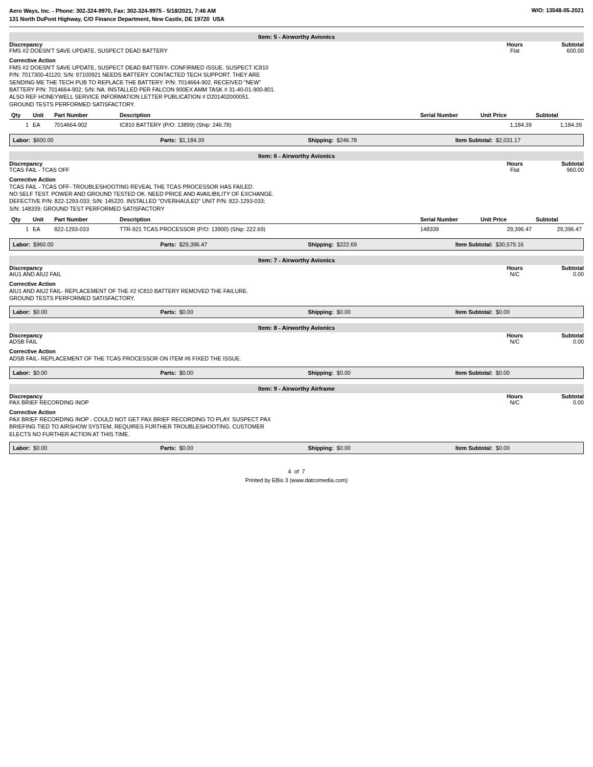Aero Ways, Inc. - Phone: 302-324-9970, Fax: 302-324-9975 - 5/18/2021, 7:46 AM
131 North DuPont Highway, C/O Finance Department, New Castle, DE 19720 USA
W/O: 13548-05-2021
Item: 5 - Airworthy Avionics
| Discrepancy | Hours | Subtotal |
| FMS #2 DOESN'T SAVE UPDATE, SUSPECT DEAD BATTERY | Flat | 600.00 |
Corrective Action
FMS #2 DOESN'T SAVE UPDATE, SUSPECT DEAD BATTERY- CONFIRMED ISSUE. SUSPECT IC810
P/N: 7017300-41120; S/N: 97100921 NEEDS BATTERY. CONTACTED TECH SUPPORT. THEY ARE
SENDING ME THE TECH PUB TO REPLACE THE BATTERY. P/N: 7014664-902. RECEIVED "NEW"
BATTERY P/N: 7014664-902; S/N: NA. INSTALLED PER FALCON 900EX AMM TASK # 31-40-01-900-801.
ALSO REF HONEYWELL SERVICE INFORMATION LETTER PUBLICATION # D201402000051.
GROUND TESTS PERFORMED SATISFACTORY.
| Qty | Unit | Part Number | Description | Serial Number | Unit Price | Subtotal |
| --- | --- | --- | --- | --- | --- | --- |
| 1 | EA | 7014664-902 | IC810 BATTERY (P/O: 13899) (Ship: 246.78) | | 1,184.39 | 1,184.39 |
| Labor: $600.00 | Parts: $1,184.39 | Shipping: $246.78 | Item Subtotal: $2,031.17 |
Item: 6 - Airworthy Avionics
| Discrepancy | Hours | Subtotal |
| TCAS FAIL - TCAS OFF | Flat | 960.00 |
Corrective Action
TCAS FAIL - TCAS OFF- TROUBLESHOOTING REVEAL THE TCAS PROCESSOR HAS FAILED.
NO SELF TEST. POWER AND GROUND TESTED OK. NEED PRICE AND AVAILIBILITY OF EXCHANGE.
DEFECTIVE P/N: 822-1293-033; S/N: 145220. INSTALLED "OVERHAULED" UNIT P/N: 822-1293-033;
S/N: 148339. GROUND TEST PERFORMED SATISFACTORY
| Qty | Unit | Part Number | Description | Serial Number | Unit Price | Subtotal |
| --- | --- | --- | --- | --- | --- | --- |
| 1 | EA | 822-1293-033 | TTR-921 TCAS PROCESSOR (P/O: 13900) (Ship: 222.69) | 148339 | 29,396.47 | 29,396.47 |
| Labor: $960.00 | Parts: $29,396.47 | Shipping: $222.69 | Item Subtotal: $30,579.16 |
Item: 7 - Airworthy Avionics
| Discrepancy | Hours | Subtotal |
| AIU1 AND AIU2 FAIL | N/C | 0.00 |
Corrective Action
AIU1 AND AIU2 FAIL- REPLACEMENT OF THE #2 IC810 BATTERY REMOVED THE FAILURE.
GROUND TESTS PERFORMED SATISFACTORY.
| Labor: $0.00 | Parts: $0.00 | Shipping: $0.00 | Item Subtotal: $0.00 |
Item: 8 - Airworthy Avionics
| Discrepancy | Hours | Subtotal |
| ADSB FAIL | N/C | 0.00 |
Corrective Action
ADSB FAIL- REPLACEMENT OF THE TCAS PROCESSOR ON ITEM #6 FIXED THE ISSUE.
| Labor: $0.00 | Parts: $0.00 | Shipping: $0.00 | Item Subtotal: $0.00 |
Item: 9 - Airworthy Airframe
| Discrepancy | Hours | Subtotal |
| PAX BRIEF RECORDING INOP | N/C | 0.00 |
Corrective Action
PAX BRIEF RECORDING INOP - COULD NOT GET PAX BRIEF RECORDING TO PLAY. SUSPECT PAX
BRIEFING TIED TO AIRSHOW SYSTEM, REQUIRES FURTHER TROUBLESHOOTING. CUSTOMER
ELECTS NO FURTHER ACTION AT THIS TIME.
| Labor: $0.00 | Parts: $0.00 | Shipping: $0.00 | Item Subtotal: $0.00 |
4 of 7
Printed by EBis 3 (www.datcomedia.com)